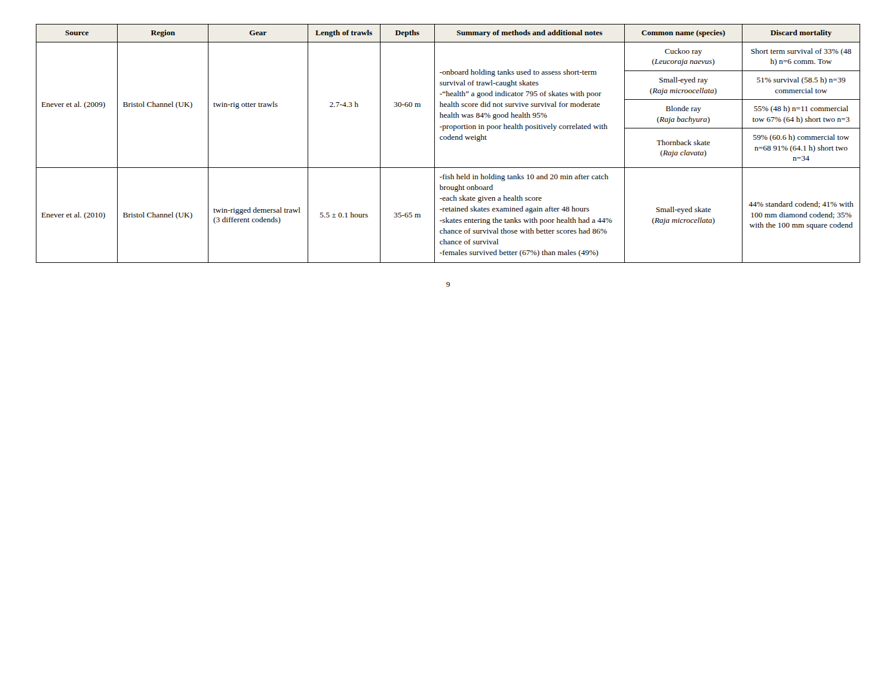| Source | Region | Gear | Length of trawls | Depths | Summary of methods and additional notes | Common name (species) | Discard mortality |
| --- | --- | --- | --- | --- | --- | --- | --- |
| Enever et al. (2009) | Bristol Channel (UK) | twin-rig otter trawls | 2.7-4.3 h | 30-60 m | -onboard holding tanks used to assess short-term survival of trawl-caught skates -“health” a good indicator 795 of skates with poor health score did not survive survival for moderate health was 84% good health 95% -proportion in poor health positively correlated with codend weight | Cuckoo ray ( Leucoraja naevus ) | Short term survival of 33% (48 h) n=6 comm. Tow |
| Small-eyed ray ( Raja microocellata ) | 51% survival (58.5 h) n=39 commercial tow |
| Blonde ray ( Raja bachyura ) | 55% (48 h) n=11 commercial tow 67% (64 h) short two n=3 |
| Thornback skate ( Raja clavata ) | 59% (60.6 h) commercial tow n=68 91% (64.1 h) short two n=34 |
| Enever et al. (2010) | Bristol Channel (UK) | twin-rigged demersal trawl (3 different codends) | 5.5 ± 0.1 hours | 35-65 m | -fish held in holding tanks 10 and 20 min after catch brought onboard -each skate given a health score -retained skates examined again after 48 hours -skates entering the tanks with poor health had a 44% chance of survival those with better scores had 86% chance of survival -females survived better (67%) than males (49%) | Small-eyed skate ( Raja microcellata ) | 44% standard codend; 41% with 100 mm diamond codend; 35% with the 100 mm square codend |
9